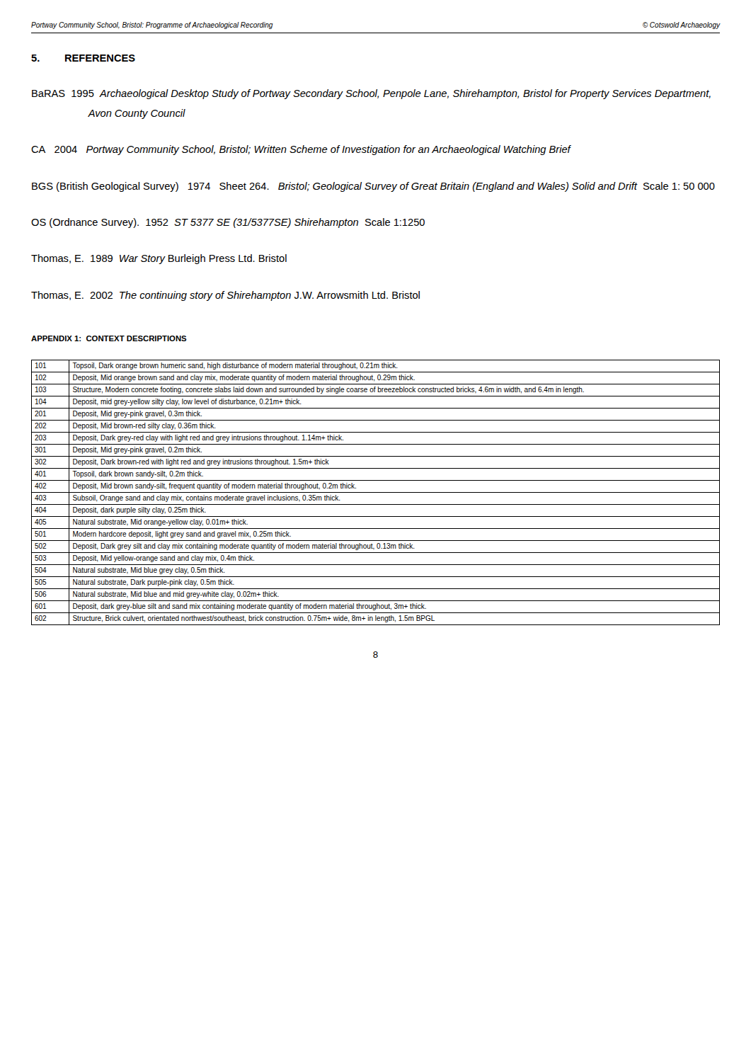Portway Community School, Bristol: Programme of Archaeological Recording © Cotswold Archaeology
5. REFERENCES
BaRAS 1995 Archaeological Desktop Study of Portway Secondary School, Penpole Lane, Shirehampton, Bristol for Property Services Department, Avon County Council
CA 2004 Portway Community School, Bristol; Written Scheme of Investigation for an Archaeological Watching Brief
BGS (British Geological Survey) 1974 Sheet 264. Bristol; Geological Survey of Great Britain (England and Wales) Solid and Drift Scale 1: 50 000
OS (Ordnance Survey). 1952 ST 5377 SE (31/5377SE) Shirehampton Scale 1:1250
Thomas, E. 1989 War Story Burleigh Press Ltd. Bristol
Thomas, E. 2002 The continuing story of Shirehampton J.W. Arrowsmith Ltd. Bristol
APPENDIX 1: CONTEXT DESCRIPTIONS
| 101 | Topsoil, Dark orange brown humeric sand, high disturbance of modern material throughout, 0.21m thick. |
| 102 | Deposit, Mid orange brown sand and clay mix, moderate quantity of modern material throughout, 0.29m thick. |
| 103 | Structure, Modern concrete footing, concrete slabs laid down and surrounded by single coarse of breezeblock constructed bricks, 4.6m in width, and 6.4m in length. |
| 104 | Deposit, mid grey-yellow silty clay, low level of disturbance, 0.21m+ thick. |
| 201 | Deposit, Mid grey-pink gravel, 0.3m thick. |
| 202 | Deposit, Mid brown-red silty clay, 0.36m thick. |
| 203 | Deposit, Dark grey-red clay with light red and grey intrusions throughout. 1.14m+ thick. |
| 301 | Deposit, Mid grey-pink gravel, 0.2m thick. |
| 302 | Deposit, Dark brown-red with light red and grey intrusions throughout. 1.5m+ thick |
| 401 | Topsoil, dark brown sandy-silt, 0.2m thick. |
| 402 | Deposit, Mid brown sandy-silt, frequent quantity of modern material throughout, 0.2m thick. |
| 403 | Subsoil, Orange sand and clay mix, contains moderate gravel inclusions, 0.35m thick. |
| 404 | Deposit, dark purple silty clay, 0.25m thick. |
| 405 | Natural substrate, Mid orange-yellow clay, 0.01m+ thick. |
| 501 | Modern hardcore deposit, light grey sand and gravel mix, 0.25m thick. |
| 502 | Deposit, Dark grey silt and clay mix containing moderate quantity of modern material throughout, 0.13m thick. |
| 503 | Deposit, Mid yellow-orange sand and clay mix, 0.4m thick. |
| 504 | Natural substrate, Mid blue grey clay, 0.5m thick. |
| 505 | Natural substrate, Dark purple-pink clay, 0.5m thick. |
| 506 | Natural substrate, Mid blue and mid grey-white clay, 0.02m+ thick. |
| 601 | Deposit, dark grey-blue silt and sand mix containing moderate quantity of modern material throughout, 3m+ thick. |
| 602 | Structure, Brick culvert, orientated northwest/southeast, brick construction. 0.75m+ wide, 8m+ in length, 1.5m BPGL |
8